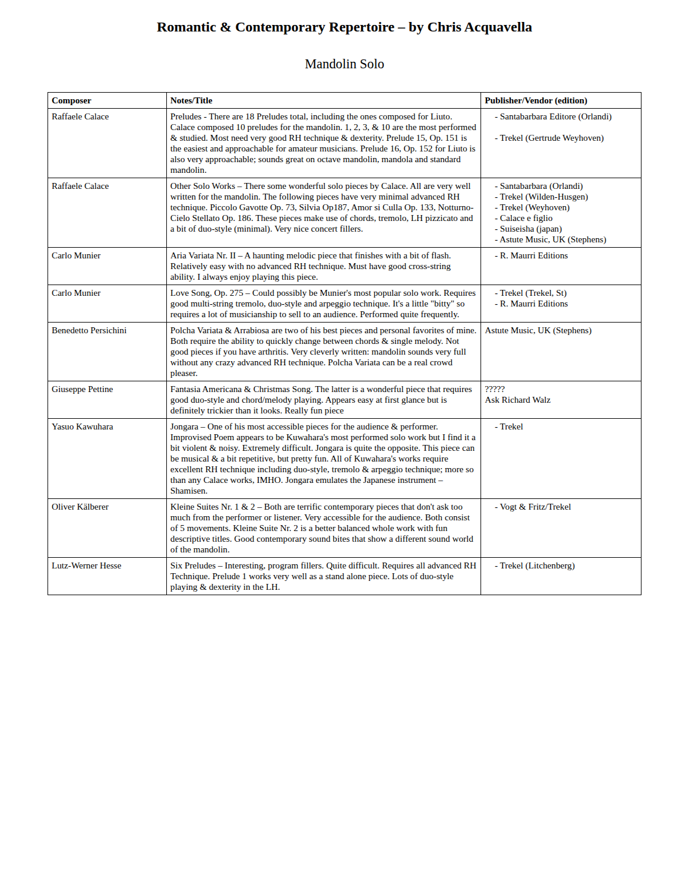Romantic & Contemporary Repertoire – by Chris Acquavella
Mandolin Solo
| Composer | Notes/Title | Publisher/Vendor (edition) |
| --- | --- | --- |
| Raffaele Calace | Preludes - There are 18 Preludes total, including the ones composed for Liuto. Calace composed 10 preludes for the mandolin. 1, 2, 3, & 10 are the most performed & studied. Most need very good RH technique & dexterity. Prelude 15, Op. 151 is the easiest and approachable for amateur musicians. Prelude 16, Op. 152 for Liuto is also very approachable; sounds great on octave mandolin, mandola and standard mandolin. | Santabarbara Editore (Orlandi) Trekel (Gertrude Weyhoven) |
| Raffaele Calace | Other Solo Works – There some wonderful solo pieces by Calace. All are very well written for the mandolin. The following pieces have very minimal advanced RH technique. Piccolo Gavotte Op. 73, Silvia Op187, Amor si Culla Op. 133, Notturno-Cielo Stellato Op. 186. These pieces make use of chords, tremolo, LH pizzicato and a bit of duo-style (minimal). Very nice concert fillers. | Santabarbara (Orlandi) Trekel (Wilden-Husgen) Trekel (Weyhoven) Calace e figlio Suiseisha (japan) Astute Music, UK (Stephens) |
| Carlo Munier | Aria Variata Nr. II – A haunting melodic piece that finishes with a bit of flash. Relatively easy with no advanced RH technique. Must have good cross-string ability. I always enjoy playing this piece. | R. Maurri Editions |
| Carlo Munier | Love Song, Op. 275 – Could possibly be Munier's most popular solo work. Requires good multi-string tremolo, duo-style and arpeggio technique. It's a little "bitty" so requires a lot of musicianship to sell to an audience. Performed quite frequently. | Trekel (Trekel, St) R. Maurri Editions |
| Benedetto Persichini | Polcha Variata & Arrabiosa are two of his best pieces and personal favorites of mine. Both require the ability to quickly change between chords & single melody. Not good pieces if you have arthritis. Very cleverly written: mandolin sounds very full without any crazy advanced RH technique. Polcha Variata can be a real crowd pleaser. | Astute Music, UK (Stephens) |
| Giuseppe Pettine | Fantasia Americana & Christmas Song. The latter is a wonderful piece that requires good duo-style and chord/melody playing. Appears easy at first glance but is definitely trickier than it looks. Really fun piece | ????? Ask Richard Walz |
| Yasuo Kawuhara | Jongara – One of his most accessible pieces for the audience & performer. Improvised Poem appears to be Kuwahara's most performed solo work but I find it a bit violent & noisy. Extremely difficult. Jongara is quite the opposite. This piece can be musical & a bit repetitive, but pretty fun. All of Kuwahara's works require excellent RH technique including duo-style, tremolo & arpeggio technique; more so than any Calace works, IMHO. Jongara emulates the Japanese instrument – Shamisen. | Trekel |
| Oliver Kälberer | Kleine Suites Nr. 1 & 2 – Both are terrific contemporary pieces that don't ask too much from the performer or listener. Very accessible for the audience. Both consist of 5 movements. Kleine Suite Nr. 2 is a better balanced whole work with fun descriptive titles. Good contemporary sound bites that show a different sound world of the mandolin. | Vogt & Fritz/Trekel |
| Lutz-Werner Hesse | Six Preludes – Interesting, program fillers. Quite difficult. Requires all advanced RH Technique. Prelude 1 works very well as a stand alone piece. Lots of duo-style playing & dexterity in the LH. | Trekel (Litchenberg) |